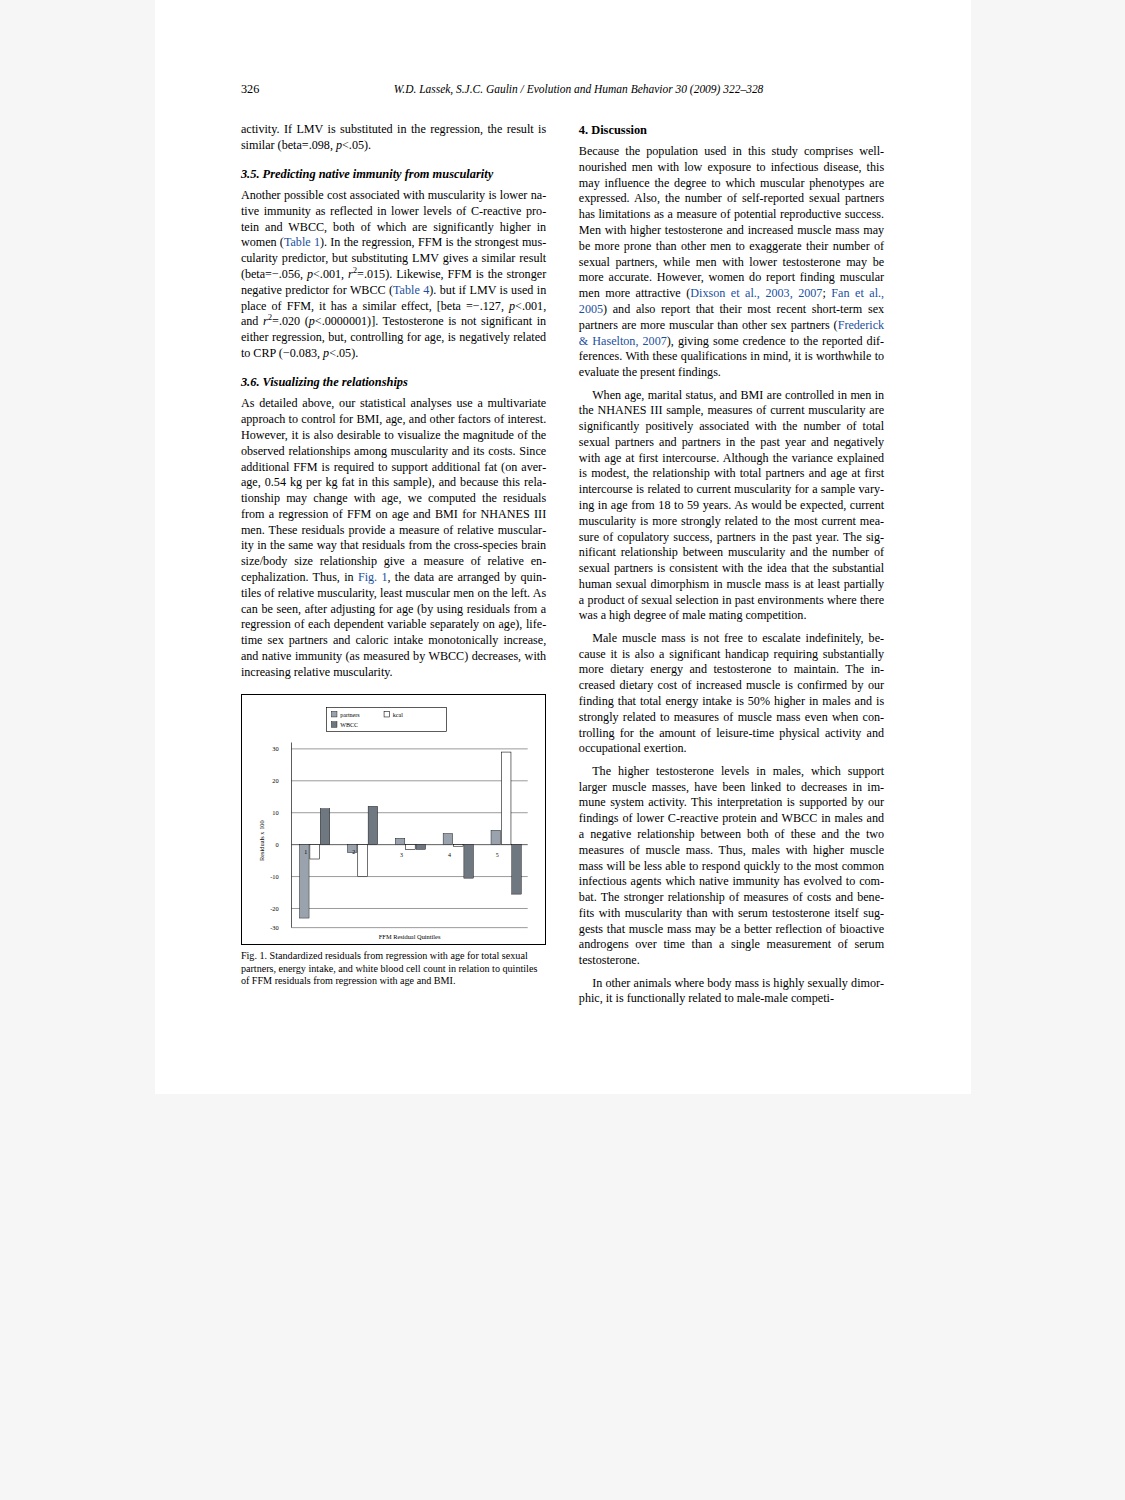326 W.D. Lassek, S.J.C. Gaulin / Evolution and Human Behavior 30 (2009) 322–328
activity. If LMV is substituted in the regression, the result is similar (beta=.098, p<.05).
3.5. Predicting native immunity from muscularity
Another possible cost associated with muscularity is lower native immunity as reflected in lower levels of C-reactive protein and WBCC, both of which are significantly higher in women (Table 1). In the regression, FFM is the strongest muscularity predictor, but substituting LMV gives a similar result (beta=−.056, p<.001, r2=.015). Likewise, FFM is the stronger negative predictor for WBCC (Table 4). but if LMV is used in place of FFM, it has a similar effect, [beta =−.127, p<.001, and r2=.020 (p<.0000001)]. Testosterone is not significant in either regression, but, controlling for age, is negatively related to CRP (−0.083, p<.05).
3.6. Visualizing the relationships
As detailed above, our statistical analyses use a multivariate approach to control for BMI, age, and other factors of interest. However, it is also desirable to visualize the magnitude of the observed relationships among muscularity and its costs. Since additional FFM is required to support additional fat (on average, 0.54 kg per kg fat in this sample), and because this relationship may change with age, we computed the residuals from a regression of FFM on age and BMI for NHANES III men. These residuals provide a measure of relative muscularity in the same way that residuals from the cross-species brain size/body size relationship give a measure of relative encephalization. Thus, in Fig. 1, the data are arranged by quintiles of relative muscularity, least muscular men on the left. As can be seen, after adjusting for age (by using residuals from a regression of each dependent variable separately on age), lifetime sex partners and caloric intake monotonically increase, and native immunity (as measured by WBCC) decreases, with increasing relative muscularity.
partners kcal WBCC 30 20 10 0 -10 -20 -30 Residuals x 100 1 2 3 4 5 FFM Residual Quintiles
Fig. 1. Standardized residuals from regression with age for total sexual partners, energy intake, and white blood cell count in relation to quintiles of FFM residuals from regression with age and BMI.
4. Discussion
Because the population used in this study comprises well-nourished men with low exposure to infectious disease, this may influence the degree to which muscular phenotypes are expressed. Also, the number of self-reported sexual partners has limitations as a measure of potential reproductive success. Men with higher testosterone and increased muscle mass may be more prone than other men to exaggerate their number of sexual partners, while men with lower testosterone may be more accurate. However, women do report finding muscular men more attractive (Dixson et al., 2003, 2007; Fan et al., 2005) and also report that their most recent short-term sex partners are more muscular than other sex partners (Frederick & Haselton, 2007), giving some credence to the reported differences. With these qualifications in mind, it is worthwhile to evaluate the present findings.
When age, marital status, and BMI are controlled in men in the NHANES III sample, measures of current muscularity are significantly positively associated with the number of total sexual partners and partners in the past year and negatively with age at first intercourse. Although the variance explained is modest, the relationship with total partners and age at first intercourse is related to current muscularity for a sample varying in age from 18 to 59 years. As would be expected, current muscularity is more strongly related to the most current measure of copulatory success, partners in the past year. The significant relationship between muscularity and the number of sexual partners is consistent with the idea that the substantial human sexual dimorphism in muscle mass is at least partially a product of sexual selection in past environments where there was a high degree of male mating competition.
Male muscle mass is not free to escalate indefinitely, because it is also a significant handicap requiring substantially more dietary energy and testosterone to maintain. The increased dietary cost of increased muscle is confirmed by our finding that total energy intake is 50% higher in males and is strongly related to measures of muscle mass even when controlling for the amount of leisure-time physical activity and occupational exertion.
The higher testosterone levels in males, which support larger muscle masses, have been linked to decreases in immune system activity. This interpretation is supported by our findings of lower C-reactive protein and WBCC in males and a negative relationship between both of these and the two measures of muscle mass. Thus, males with higher muscle mass will be less able to respond quickly to the most common infectious agents which native immunity has evolved to combat. The stronger relationship of measures of costs and benefits with muscularity than with serum testosterone itself suggests that muscle mass may be a better reflection of bioactive androgens over time than a single measurement of serum testosterone.
In other animals where body mass is highly sexually dimorphic, it is functionally related to male-male competi-